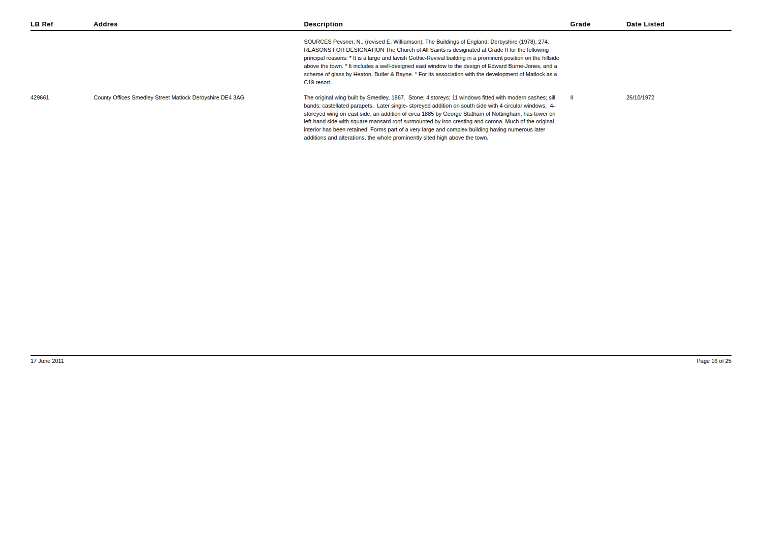| LB Ref | Addres | Description | Grade | Date Listed |
| --- | --- | --- | --- | --- |
| | | SOURCES Pevsner, N., (revised E. Williamson), The Buildings of England: Derbyshire (1978), 274. REASONS FOR DESIGNATION The Church of All Saints is designated at Grade II for the following principal reasons: * It is a large and lavish Gothic-Revival building in a prominent position on the hillside above the town. * It includes a well-designed east window to the design of Edward Burne-Jones, and a scheme of glass by Heaton, Butler & Bayne. * For its association with the development of Matlock as a C19 resort. | | |
| 429661 | County Offices Smedley Street Matlock Derbyshire DE4 3AG | The original wing built by Smedley, 1867. Stone; 4 storeys; 11 windows fitted with modern sashes; sill bands; castellated parapets. Later single- storeyed addition on south side with 4 circular windows. 4-storeyed wing on east side, an addition of circa 1885 by George Statham of Nottingham, has tower on left-hand side with square mansard roof surmounted by iron cresting and corona. Much of the original interior has been retained. Forms part of a very large and complex building having numerous later additions and alterations, the whole prominently sited high above the town. | II | 26/10/1972 |
17 June 2011 Page 16 of 25